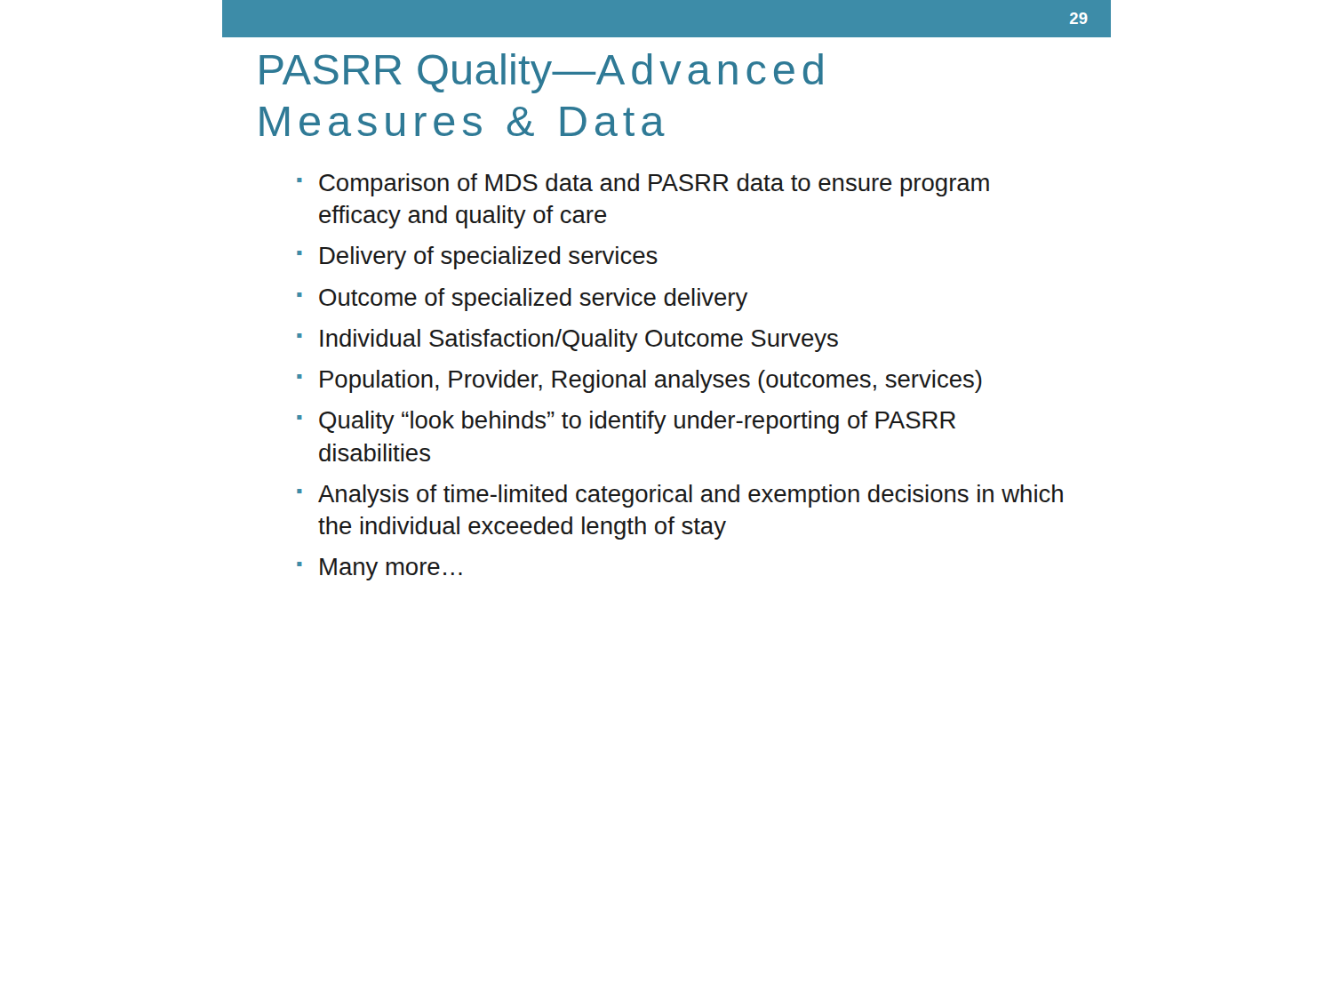29
PASRR Quality—Advanced Measures & Data
Comparison of MDS data and PASRR data to ensure program efficacy and quality of care
Delivery of specialized services
Outcome of specialized service delivery
Individual Satisfaction/Quality Outcome Surveys
Population, Provider, Regional analyses (outcomes, services)
Quality “look behinds” to identify under-reporting of PASRR disabilities
Analysis of time-limited categorical and exemption decisions in which the individual exceeded length of stay
Many more…